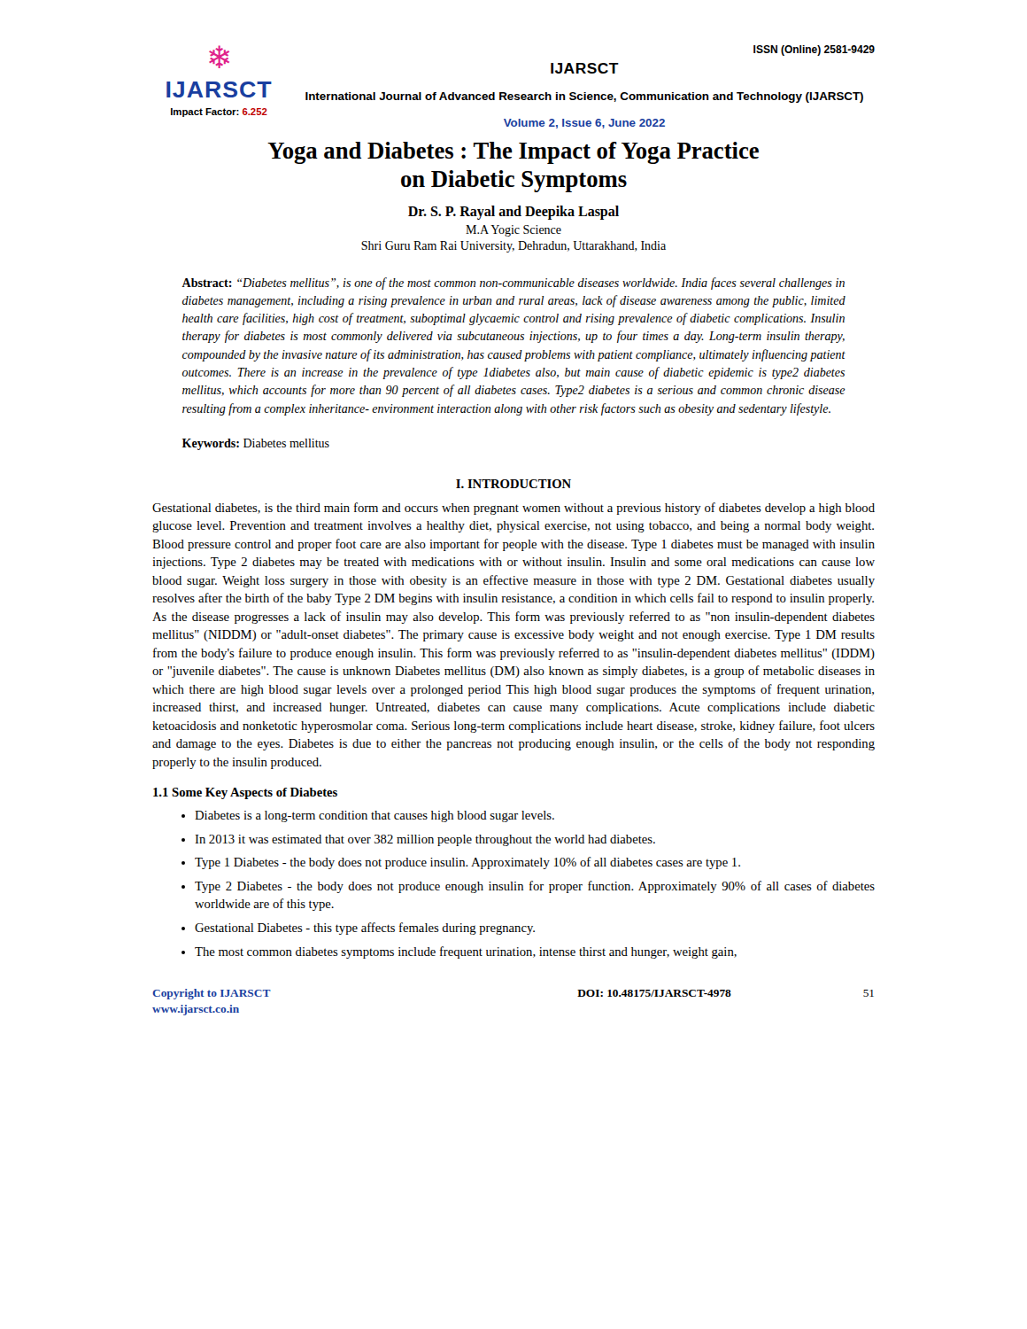❄
IJARSCT
Impact Factor: 6.252
ISSN (Online) 2581-9429
IJARSCT
International Journal of Advanced Research in Science, Communication and Technology (IJARSCT)
Volume 2, Issue 6, June 2022
Yoga and Diabetes : The Impact of Yoga Practice
on Diabetic Symptoms
Dr. S. P. Rayal and Deepika Laspal
M.A Yogic Science
Shri Guru Ram Rai University, Dehradun, Uttarakhand, India
Abstract: “Diabetes mellitus”, is one of the most common non-communicable diseases worldwide. India faces several challenges in diabetes management, including a rising prevalence in urban and rural areas, lack of disease awareness among the public, limited health care facilities, high cost of treatment, suboptimal glycaemic control and rising prevalence of diabetic complications. Insulin therapy for diabetes is most commonly delivered via subcutaneous injections, up to four times a day. Long-term insulin therapy, compounded by the invasive nature of its administration, has caused problems with patient compliance, ultimately influencing patient outcomes. There is an increase in the prevalence of type 1diabetes also, but main cause of diabetic epidemic is type2 diabetes mellitus, which accounts for more than 90 percent of all diabetes cases. Type2 diabetes is a serious and common chronic disease resulting from a complex inheritance- environment interaction along with other risk factors such as obesity and sedentary lifestyle.
Keywords: Diabetes mellitus
I. INTRODUCTION
Gestational diabetes, is the third main form and occurs when pregnant women without a previous history of diabetes develop a high blood glucose level. Prevention and treatment involves a healthy diet, physical exercise, not using tobacco, and being a normal body weight. Blood pressure control and proper foot care are also important for people with the disease. Type 1 diabetes must be managed with insulin injections. Type 2 diabetes may be treated with medications with or without insulin. Insulin and some oral medications can cause low blood sugar. Weight loss surgery in those with obesity is an effective measure in those with type 2 DM. Gestational diabetes usually resolves after the birth of the baby Type 2 DM begins with insulin resistance, a condition in which cells fail to respond to insulin properly. As the disease progresses a lack of insulin may also develop. This form was previously referred to as "non insulin-dependent diabetes mellitus" (NIDDM) or "adult-onset diabetes". The primary cause is excessive body weight and not enough exercise. Type 1 DM results from the body's failure to produce enough insulin. This form was previously referred to as "insulin-dependent diabetes mellitus" (IDDM) or "juvenile diabetes". The cause is unknown Diabetes mellitus (DM) also known as simply diabetes, is a group of metabolic diseases in which there are high blood sugar levels over a prolonged period This high blood sugar produces the symptoms of frequent urination, increased thirst, and increased hunger. Untreated, diabetes can cause many complications. Acute complications include diabetic ketoacidosis and nonketotic hyperosmolar coma. Serious long-term complications include heart disease, stroke, kidney failure, foot ulcers and damage to the eyes. Diabetes is due to either the pancreas not producing enough insulin, or the cells of the body not responding properly to the insulin produced.
1.1 Some Key Aspects of Diabetes
Diabetes is a long-term condition that causes high blood sugar levels.
In 2013 it was estimated that over 382 million people throughout the world had diabetes.
Type 1 Diabetes - the body does not produce insulin. Approximately 10% of all diabetes cases are type 1.
Type 2 Diabetes - the body does not produce enough insulin for proper function. Approximately 90% of all cases of diabetes worldwide are of this type.
Gestational Diabetes - this type affects females during pregnancy.
The most common diabetes symptoms include frequent urination, intense thirst and hunger, weight gain,
Copyright to IJARSCT www.ijarsct.co.in
DOI: 10.48175/IJARSCT-4978
51